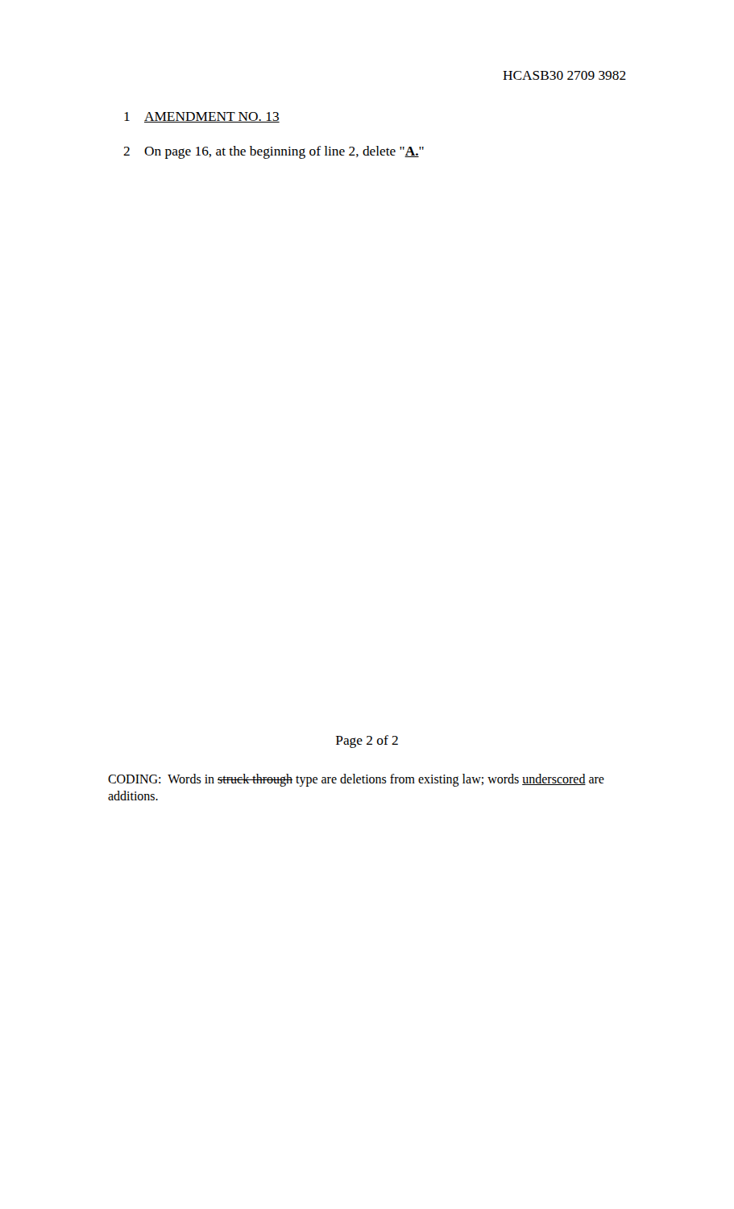HCASB30 2709 3982
AMENDMENT NO. 13
On page 16, at the beginning of line 2, delete "A."
Page 2 of 2
CODING: Words in struck through type are deletions from existing law; words underscored are additions.